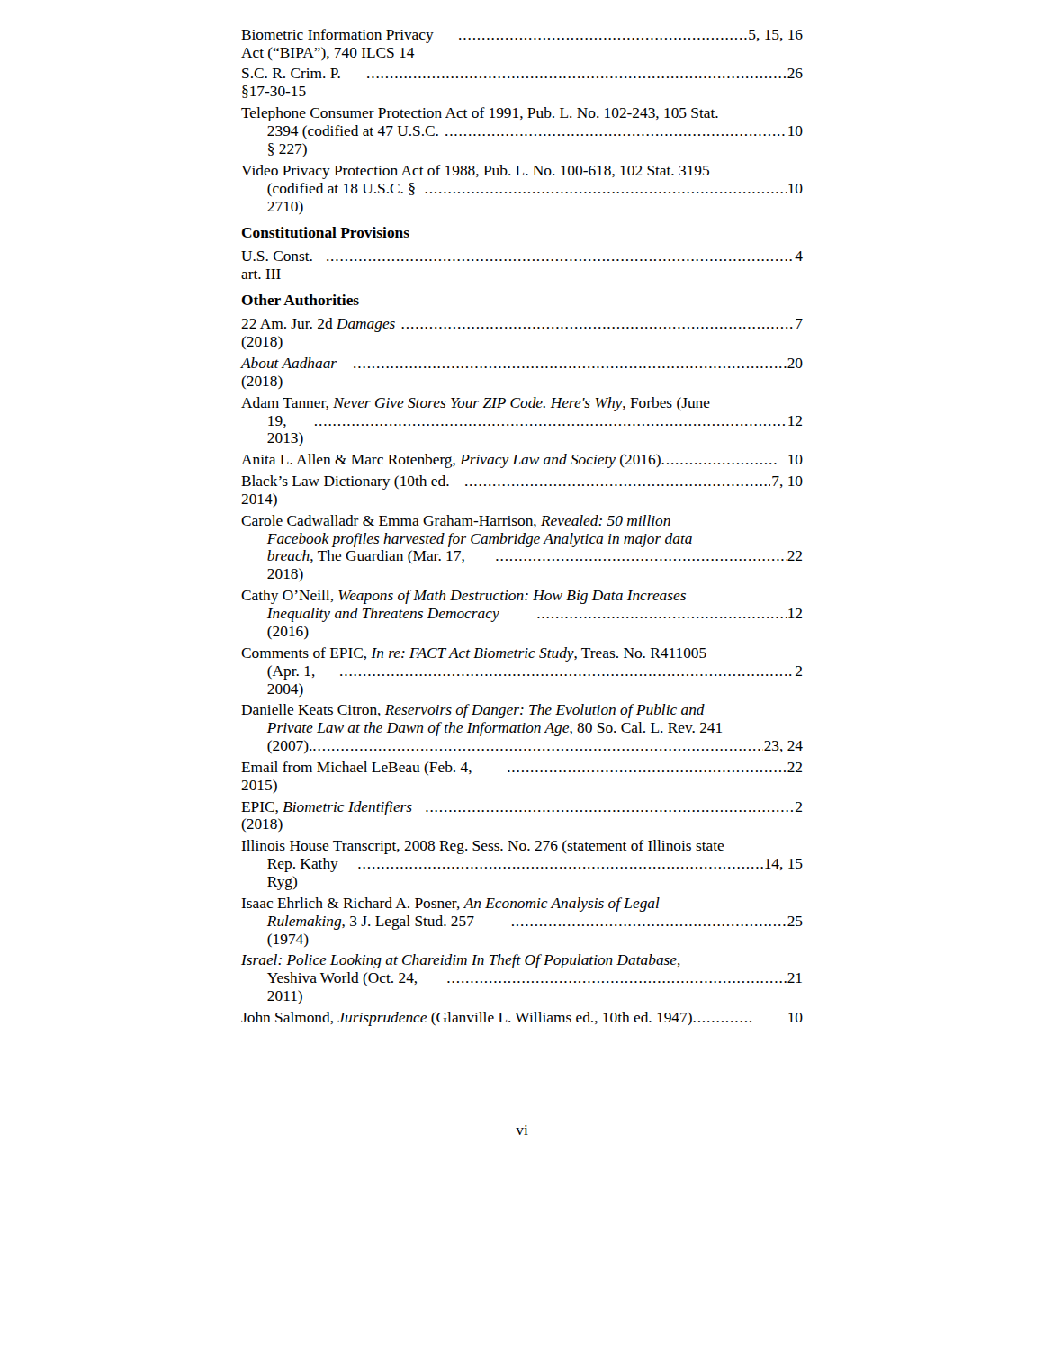Biometric Information Privacy Act (“BIPA”), 740 ILCS 14 ......................................................................................................... 5, 15, 16
S.C. R. Crim. P. §17-30-15 ......................................................................................................................... 26
Telephone Consumer Protection Act of 1991, Pub. L. No. 102-243, 105 Stat.
2394 (codified at 47 U.S.C. § 227) ......................................................................................... 10
Video Privacy Protection Act of 1988, Pub. L. No. 100-618, 102 Stat. 3195
(codified at 18 U.S.C. § 2710) ............................................................................................. 10
Constitutional Provisions
U.S. Const. art. III ......................................................................................................................................... 4
Other Authorities
22 Am. Jur. 2d Damages (2018) ......................................................................................................... 7
About Aadhaar (2018) ..................................................................................................................... 20
Adam Tanner, Never Give Stores Your ZIP Code. Here's Why, Forbes (June
19, 2013) ................................................................................................................................. 12
Anita L. Allen & Marc Rotenberg, Privacy Law and Society (2016) ......................... 10
Black’s Law Dictionary (10th ed. 2014) ......................................................................... 7, 10
Carole Cadwalladr & Emma Graham-Harrison, Revealed: 50 million
Facebook profiles harvested for Cambridge Analytica in major data
breach, The Guardian (Mar. 17, 2018) ................................................................. 22
Cathy O’Neill, Weapons of Math Destruction: How Big Data Increases
Inequality and Threatens Democracy (2016) ....................................................... 12
Comments of EPIC, In re: FACT Act Biometric Study, Treas. No. R411005
(Apr. 1, 2004) ....................................................................................................................... 2
Danielle Keats Citron, Reservoirs of Danger: The Evolution of Public and
Private Law at the Dawn of the Information Age, 80 So. Cal. L. Rev. 241
(2007). ..................................................................................................................... 23, 24
Email from Michael LeBeau (Feb. 4, 2015) ............................................................. 22
EPIC, Biometric Identifiers (2018) ............................................................................................. 2
Illinois House Transcript, 2008 Reg. Sess. No. 276 (statement of Illinois state
Rep. Kathy Ryg) ..................................................................................................... 14, 15
Isaac Ehrlich & Richard A. Posner, An Economic Analysis of Legal
Rulemaking, 3 J. Legal Stud. 257 (1974) ............................................................. 25
Israel: Police Looking at Chareidim In Theft Of Population Database,
Yeshiva World (Oct. 24, 2011) ............................................................................. 21
John Salmond, Jurisprudence (Glanville L. Williams ed., 10th ed. 1947) ............. 10
vi